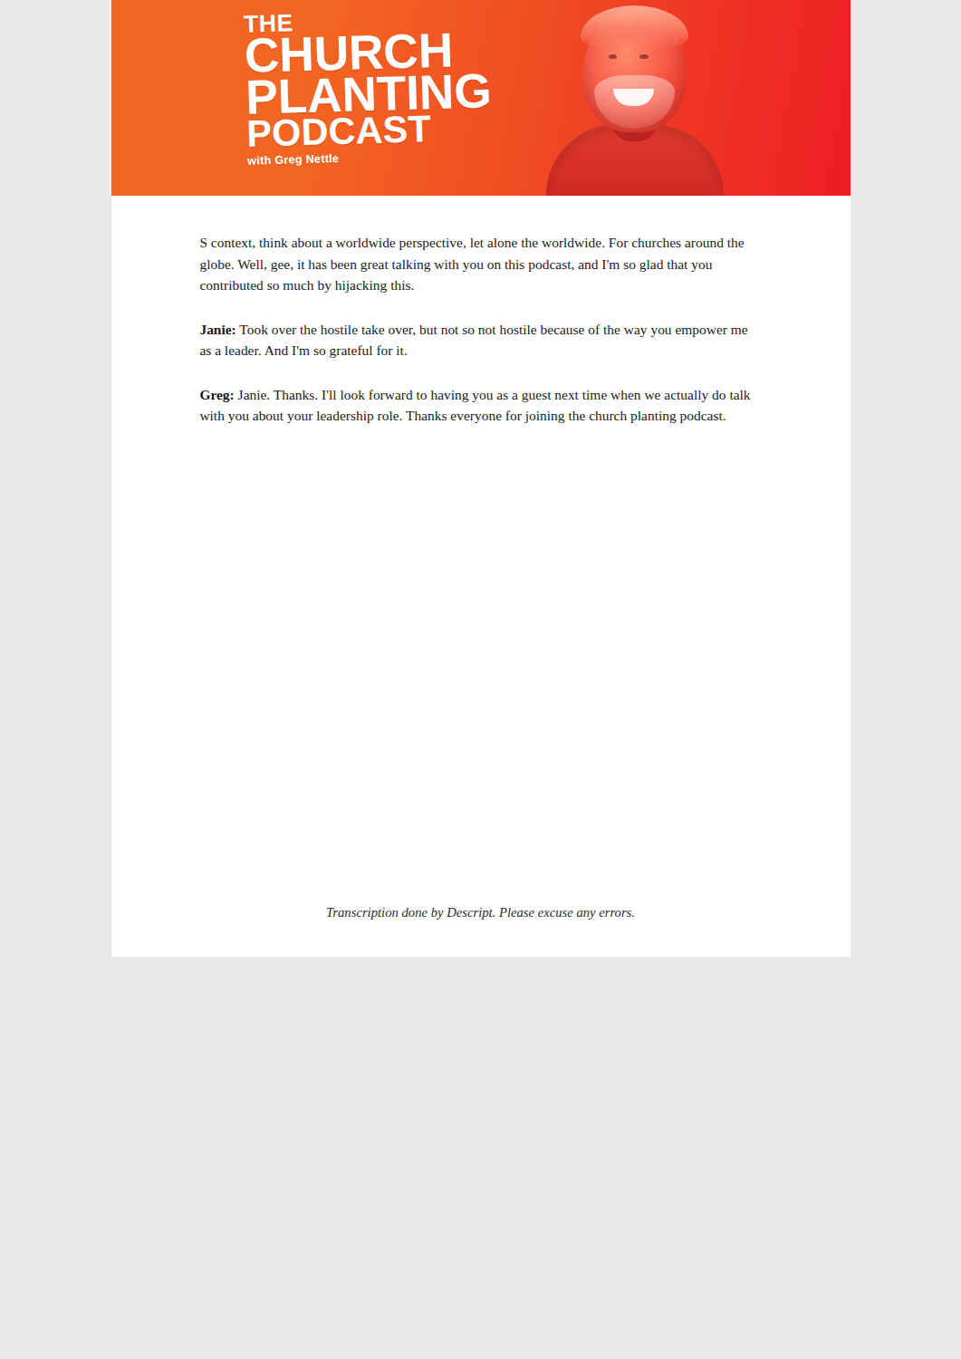THE
CHURCH
PLANTING
PODCAST with Greg Nettle
S context, think about a worldwide perspective, let alone the worldwide. For churches around the globe. Well, gee, it has been great talking with you on this podcast, and I'm so glad that you contributed so much by hijacking this.
Janie: Took over the hostile take over, but not so not hostile because of the way you empower me as a leader. And I'm so grateful for it.
Greg: Janie. Thanks. I'll look forward to having you as a guest next time when we actually do talk with you about your leadership role. Thanks everyone for joining the church planting podcast.
Transcription done by Descript. Please excuse any errors.